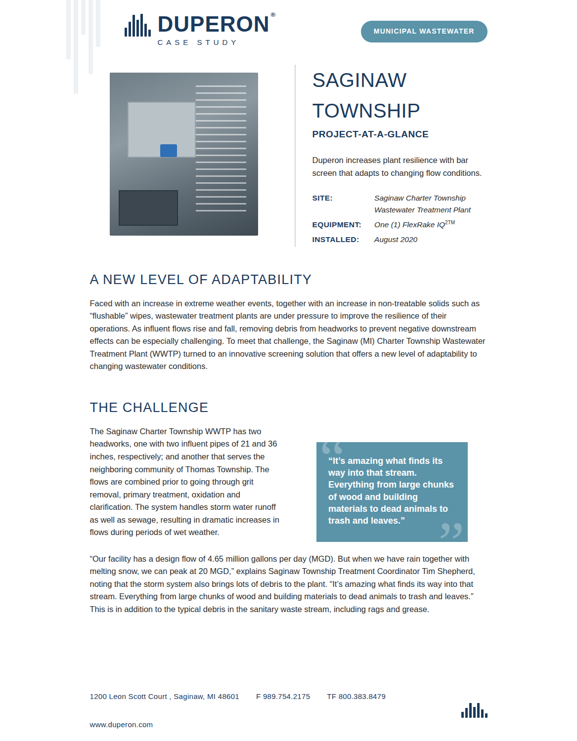DUPERON®
CASE STUDY
MUNICIPAL WASTEWATER
SAGINAW TOWNSHIP
PROJECT-AT-A-GLANCE
Duperon increases plant resilience with bar screen that adapts to changing flow conditions.
| SITE: | Saginaw Charter Township Wastewater Treatment Plant |
| EQUIPMENT: | One (1) FlexRake IQ 2TM |
| INSTALLED: | August 2020 |
A NEW LEVEL OF ADAPTABILITY
Faced with an increase in extreme weather events, together with an increase in non-treatable solids such as “flushable” wipes, wastewater treatment plants are under pressure to improve the resilience of their operations. As influent flows rise and fall, removing debris from headworks to prevent negative downstream effects can be especially challenging. To meet that challenge, the Saginaw (MI) Charter Township Wastewater Treatment Plant (WWTP) turned to an innovative screening solution that offers a new level of adaptability to changing wastewater conditions.
THE CHALLENGE
The Saginaw Charter Township WWTP has two headworks, one with two influent pipes of 21 and 36 inches, respectively; and another that serves the neighboring community of Thomas Township. The flows are combined prior to going through grit removal, primary treatment, oxidation and clarification. The system handles storm water runoff as well as sewage, resulting in dramatic increases in flows during periods of wet weather.
“ ”
“It’s amazing what finds its way into that stream. Everything from large chunks of wood and building materials to dead animals to trash and leaves.”
“Our facility has a design flow of 4.65 million gallons per day (MGD). But when we have rain together with melting snow, we can peak at 20 MGD,” explains Saginaw Township Treatment Coordinator Tim Shepherd, noting that the storm system also brings lots of debris to the plant. “It’s amazing what finds its way into that stream. Everything from large chunks of wood and building materials to dead animals to trash and leaves.” This is in addition to the typical debris in the sanitary waste stream, including rags and grease.
1200 Leon Scott Court , Saginaw, MI 48601 F 989.754.2175 TF 800.383.8479 www.duperon.com